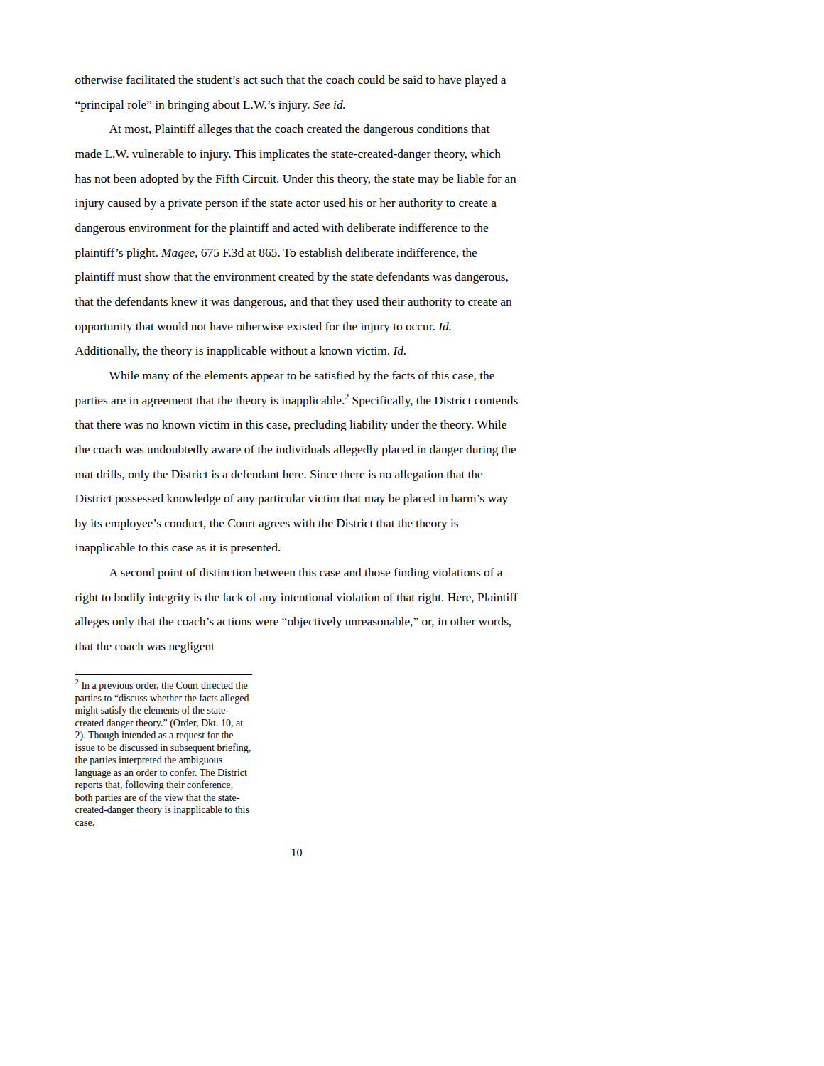otherwise facilitated the student’s act such that the coach could be said to have played a “principal role” in bringing about L.W.’s injury. See id.
At most, Plaintiff alleges that the coach created the dangerous conditions that made L.W. vulnerable to injury. This implicates the state-created-danger theory, which has not been adopted by the Fifth Circuit. Under this theory, the state may be liable for an injury caused by a private person if the state actor used his or her authority to create a dangerous environment for the plaintiff and acted with deliberate indifference to the plaintiff’s plight. Magee, 675 F.3d at 865. To establish deliberate indifference, the plaintiff must show that the environment created by the state defendants was dangerous, that the defendants knew it was dangerous, and that they used their authority to create an opportunity that would not have otherwise existed for the injury to occur. Id. Additionally, the theory is inapplicable without a known victim. Id.
While many of the elements appear to be satisfied by the facts of this case, the parties are in agreement that the theory is inapplicable.2 Specifically, the District contends that there was no known victim in this case, precluding liability under the theory. While the coach was undoubtedly aware of the individuals allegedly placed in danger during the mat drills, only the District is a defendant here. Since there is no allegation that the District possessed knowledge of any particular victim that may be placed in harm’s way by its employee’s conduct, the Court agrees with the District that the theory is inapplicable to this case as it is presented.
A second point of distinction between this case and those finding violations of a right to bodily integrity is the lack of any intentional violation of that right. Here, Plaintiff alleges only that the coach’s actions were “objectively unreasonable,” or, in other words, that the coach was negligent
2 In a previous order, the Court directed the parties to “discuss whether the facts alleged might satisfy the elements of the state-created danger theory.” (Order, Dkt. 10, at 2). Though intended as a request for the issue to be discussed in subsequent briefing, the parties interpreted the ambiguous language as an order to confer. The District reports that, following their conference, both parties are of the view that the state-created-danger theory is inapplicable to this case.
10